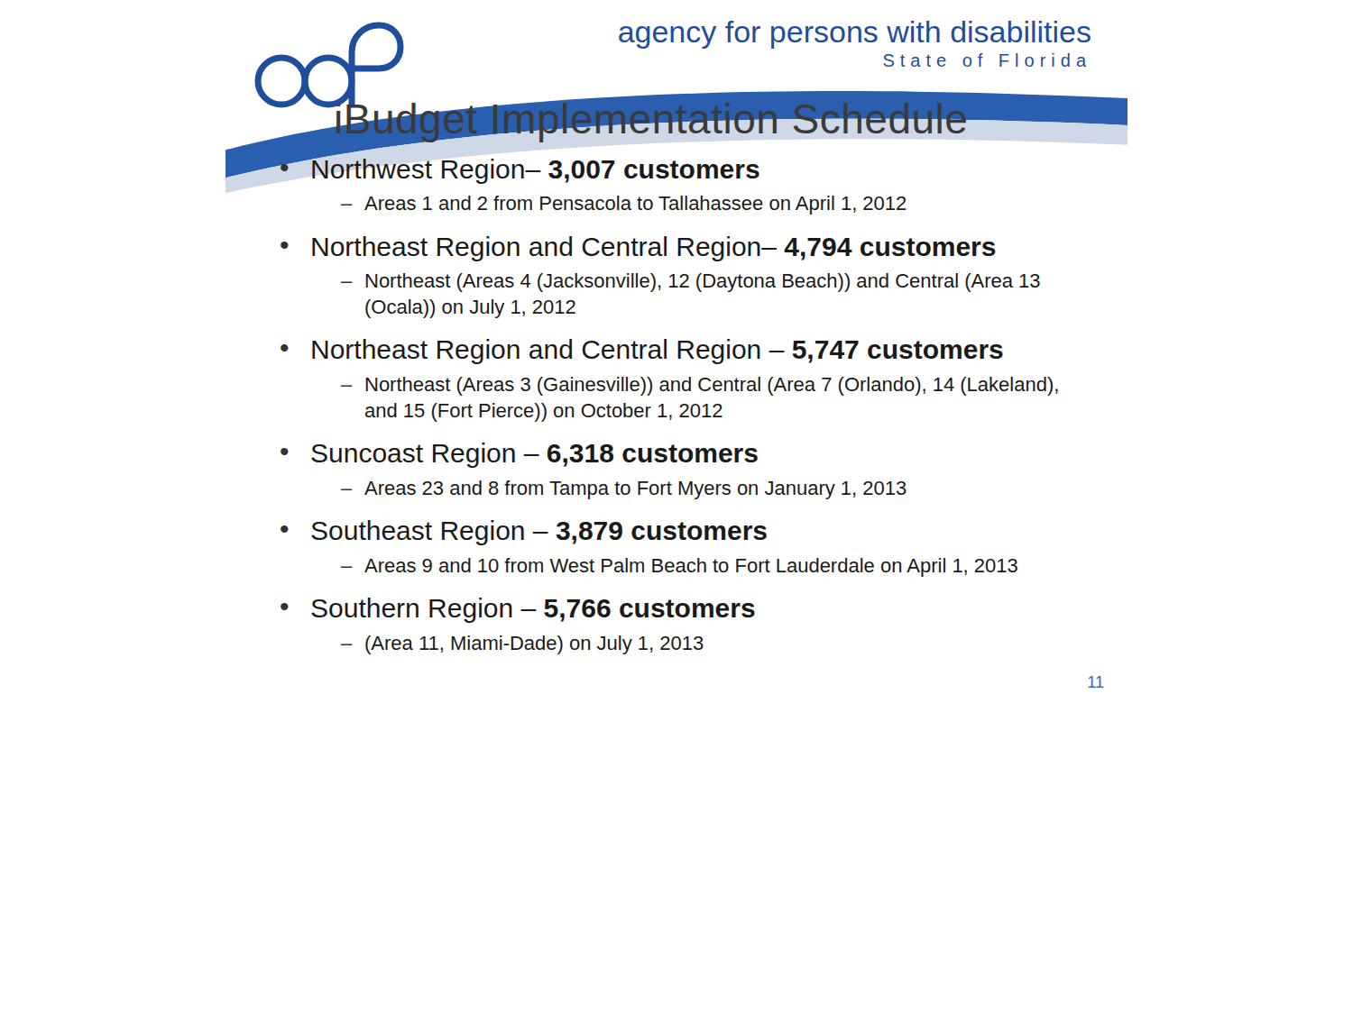agency for persons with disabilities
State of Florida
iBudget Implementation Schedule
Northwest Region– 3,007 customers
Areas 1 and 2 from Pensacola to Tallahassee on April 1, 2012
Northeast Region and Central Region– 4,794 customers
Northeast (Areas 4 (Jacksonville), 12 (Daytona Beach)) and Central (Area 13 (Ocala)) on July 1, 2012
Northeast Region and Central Region – 5,747 customers
Northeast (Areas 3 (Gainesville)) and Central (Area 7 (Orlando), 14 (Lakeland), and 15 (Fort Pierce)) on October 1, 2012
Suncoast Region – 6,318 customers
Areas 23 and 8 from Tampa to Fort Myers on January 1, 2013
Southeast Region – 3,879 customers
Areas 9 and 10 from West Palm Beach to Fort Lauderdale on April 1, 2013
Southern Region – 5,766 customers
(Area 11, Miami-Dade) on July 1, 2013
11